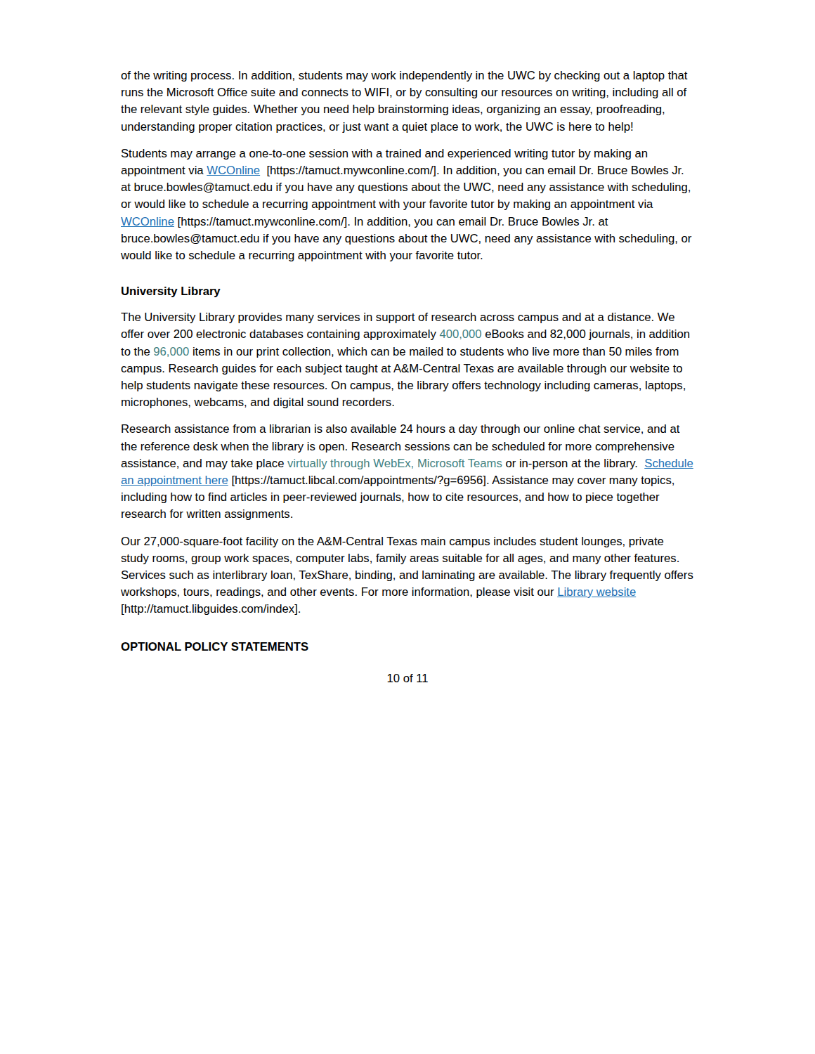of the writing process. In addition, students may work independently in the UWC by checking out a laptop that runs the Microsoft Office suite and connects to WIFI, or by consulting our resources on writing, including all of the relevant style guides. Whether you need help brainstorming ideas, organizing an essay, proofreading, understanding proper citation practices, or just want a quiet place to work, the UWC is here to help!
Students may arrange a one-to-one session with a trained and experienced writing tutor by making an appointment via WCOnline [https://tamuct.mywconline.com/]. In addition, you can email Dr. Bruce Bowles Jr. at bruce.bowles@tamuct.edu if you have any questions about the UWC, need any assistance with scheduling, or would like to schedule a recurring appointment with your favorite tutor by making an appointment via WCOnline [https://tamuct.mywconline.com/]. In addition, you can email Dr. Bruce Bowles Jr. at bruce.bowles@tamuct.edu if you have any questions about the UWC, need any assistance with scheduling, or would like to schedule a recurring appointment with your favorite tutor.
University Library
The University Library provides many services in support of research across campus and at a distance. We offer over 200 electronic databases containing approximately 400,000 eBooks and 82,000 journals, in addition to the 96,000 items in our print collection, which can be mailed to students who live more than 50 miles from campus. Research guides for each subject taught at A&M-Central Texas are available through our website to help students navigate these resources. On campus, the library offers technology including cameras, laptops, microphones, webcams, and digital sound recorders.
Research assistance from a librarian is also available 24 hours a day through our online chat service, and at the reference desk when the library is open. Research sessions can be scheduled for more comprehensive assistance, and may take place virtually through WebEx, Microsoft Teams or in-person at the library. Schedule an appointment here [https://tamuct.libcal.com/appointments/?g=6956]. Assistance may cover many topics, including how to find articles in peer-reviewed journals, how to cite resources, and how to piece together research for written assignments.
Our 27,000-square-foot facility on the A&M-Central Texas main campus includes student lounges, private study rooms, group work spaces, computer labs, family areas suitable for all ages, and many other features. Services such as interlibrary loan, TexShare, binding, and laminating are available. The library frequently offers workshops, tours, readings, and other events. For more information, please visit our Library website [http://tamuct.libguides.com/index].
Optional Policy Statements
10 of 11